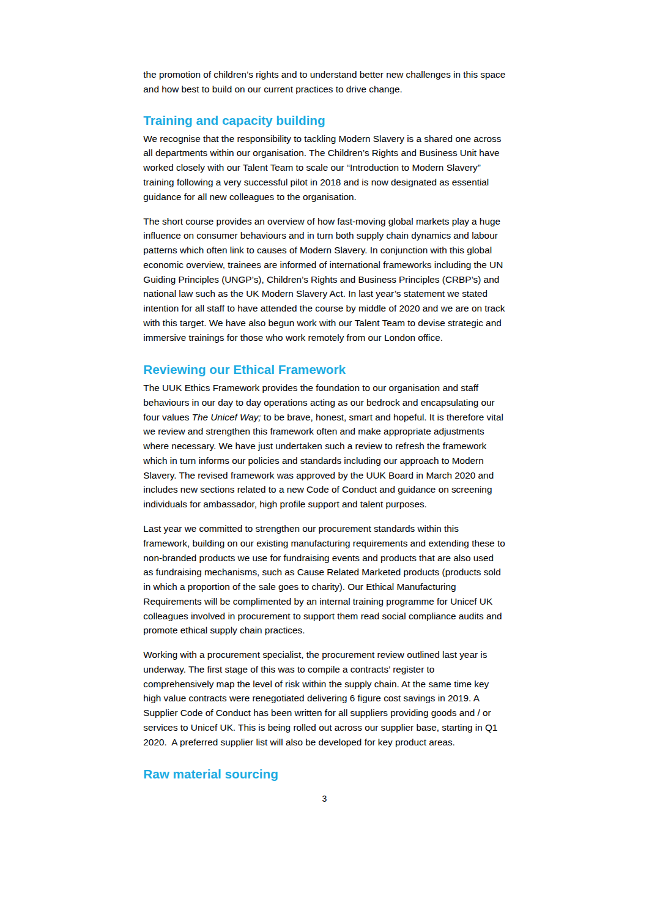the promotion of children’s rights and to understand better new challenges in this space and how best to build on our current practices to drive change.
Training and capacity building
We recognise that the responsibility to tackling Modern Slavery is a shared one across all departments within our organisation. The Children’s Rights and Business Unit have worked closely with our Talent Team to scale our “Introduction to Modern Slavery” training following a very successful pilot in 2018 and is now designated as essential guidance for all new colleagues to the organisation.
The short course provides an overview of how fast-moving global markets play a huge influence on consumer behaviours and in turn both supply chain dynamics and labour patterns which often link to causes of Modern Slavery. In conjunction with this global economic overview, trainees are informed of international frameworks including the UN Guiding Principles (UNGP’s), Children’s Rights and Business Principles (CRBP’s) and national law such as the UK Modern Slavery Act. In last year’s statement we stated intention for all staff to have attended the course by middle of 2020 and we are on track with this target. We have also begun work with our Talent Team to devise strategic and immersive trainings for those who work remotely from our London office.
Reviewing our Ethical Framework
The UUK Ethics Framework provides the foundation to our organisation and staff behaviours in our day to day operations acting as our bedrock and encapsulating our four values The Unicef Way; to be brave, honest, smart and hopeful. It is therefore vital we review and strengthen this framework often and make appropriate adjustments where necessary. We have just undertaken such a review to refresh the framework which in turn informs our policies and standards including our approach to Modern Slavery. The revised framework was approved by the UUK Board in March 2020 and includes new sections related to a new Code of Conduct and guidance on screening individuals for ambassador, high profile support and talent purposes.
Last year we committed to strengthen our procurement standards within this framework, building on our existing manufacturing requirements and extending these to non-branded products we use for fundraising events and products that are also used as fundraising mechanisms, such as Cause Related Marketed products (products sold in which a proportion of the sale goes to charity). Our Ethical Manufacturing Requirements will be complimented by an internal training programme for Unicef UK colleagues involved in procurement to support them read social compliance audits and promote ethical supply chain practices.
Working with a procurement specialist, the procurement review outlined last year is underway. The first stage of this was to compile a contracts’ register to comprehensively map the level of risk within the supply chain. At the same time key high value contracts were renegotiated delivering 6 figure cost savings in 2019. A Supplier Code of Conduct has been written for all suppliers providing goods and / or services to Unicef UK. This is being rolled out across our supplier base, starting in Q1 2020. A preferred supplier list will also be developed for key product areas.
Raw material sourcing
3